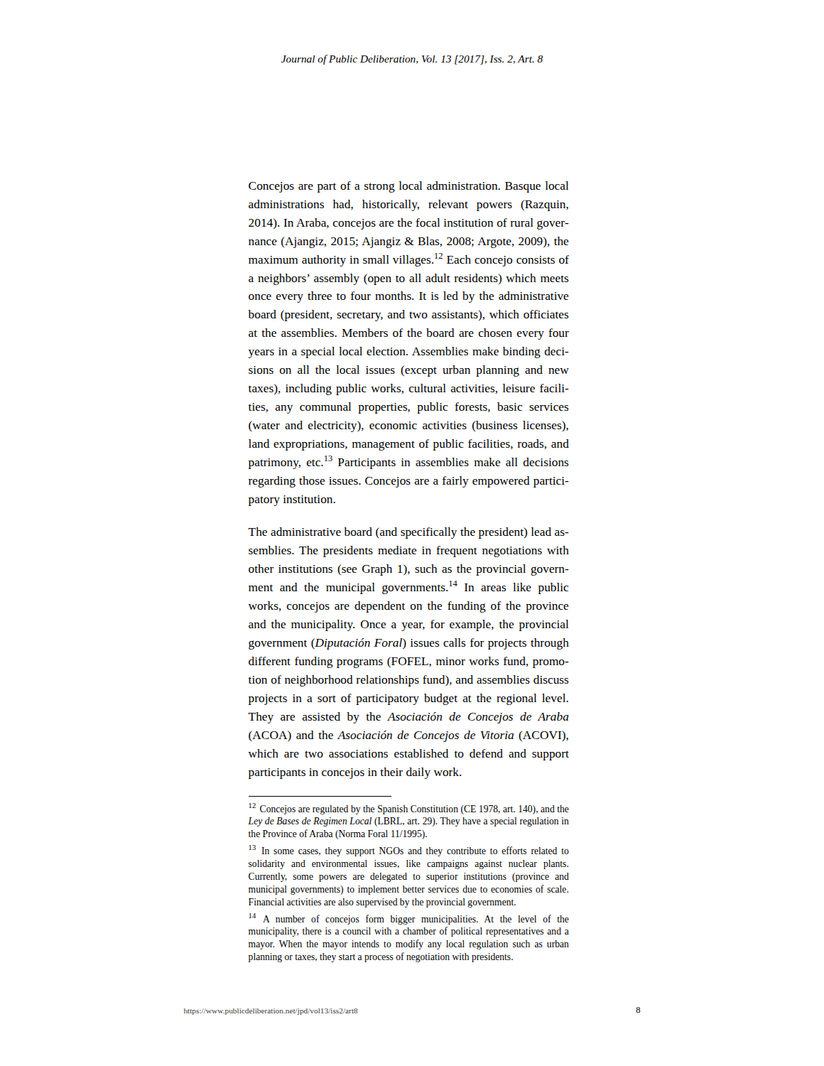Journal of Public Deliberation, Vol. 13 [2017], Iss. 2, Art. 8
Concejos are part of a strong local administration. Basque local administrations had, historically, relevant powers (Razquin, 2014). In Araba, concejos are the focal institution of rural governance (Ajangiz, 2015; Ajangiz & Blas, 2008; Argote, 2009), the maximum authority in small villages.12 Each concejo consists of a neighbors’ assembly (open to all adult residents) which meets once every three to four months. It is led by the administrative board (president, secretary, and two assistants), which officiates at the assemblies. Members of the board are chosen every four years in a special local election. Assemblies make binding decisions on all the local issues (except urban planning and new taxes), including public works, cultural activities, leisure facilities, any communal properties, public forests, basic services (water and electricity), economic activities (business licenses), land expropriations, management of public facilities, roads, and patrimony, etc.13 Participants in assemblies make all decisions regarding those issues. Concejos are a fairly empowered participatory institution.
The administrative board (and specifically the president) lead assemblies. The presidents mediate in frequent negotiations with other institutions (see Graph 1), such as the provincial government and the municipal governments.14 In areas like public works, concejos are dependent on the funding of the province and the municipality. Once a year, for example, the provincial government (Diputación Foral) issues calls for projects through different funding programs (FOFEL, minor works fund, promotion of neighborhood relationships fund), and assemblies discuss projects in a sort of participatory budget at the regional level. They are assisted by the Asociación de Concejos de Araba (ACOA) and the Asociación de Concejos de Vitoria (ACOVI), which are two associations established to defend and support participants in concejos in their daily work.
12 Concejos are regulated by the Spanish Constitution (CE 1978, art. 140), and the Ley de Bases de Regimen Local (LBRL, art. 29). They have a special regulation in the Province of Araba (Norma Foral 11/1995).
13 In some cases, they support NGOs and they contribute to efforts related to solidarity and environmental issues, like campaigns against nuclear plants. Currently, some powers are delegated to superior institutions (province and municipal governments) to implement better services due to economies of scale. Financial activities are also supervised by the provincial government.
14 A number of concejos form bigger municipalities. At the level of the municipality, there is a council with a chamber of political representatives and a mayor. When the mayor intends to modify any local regulation such as urban planning or taxes, they start a process of negotiation with presidents.
https://www.publicdeliberation.net/jpd/vol13/iss2/art8 8